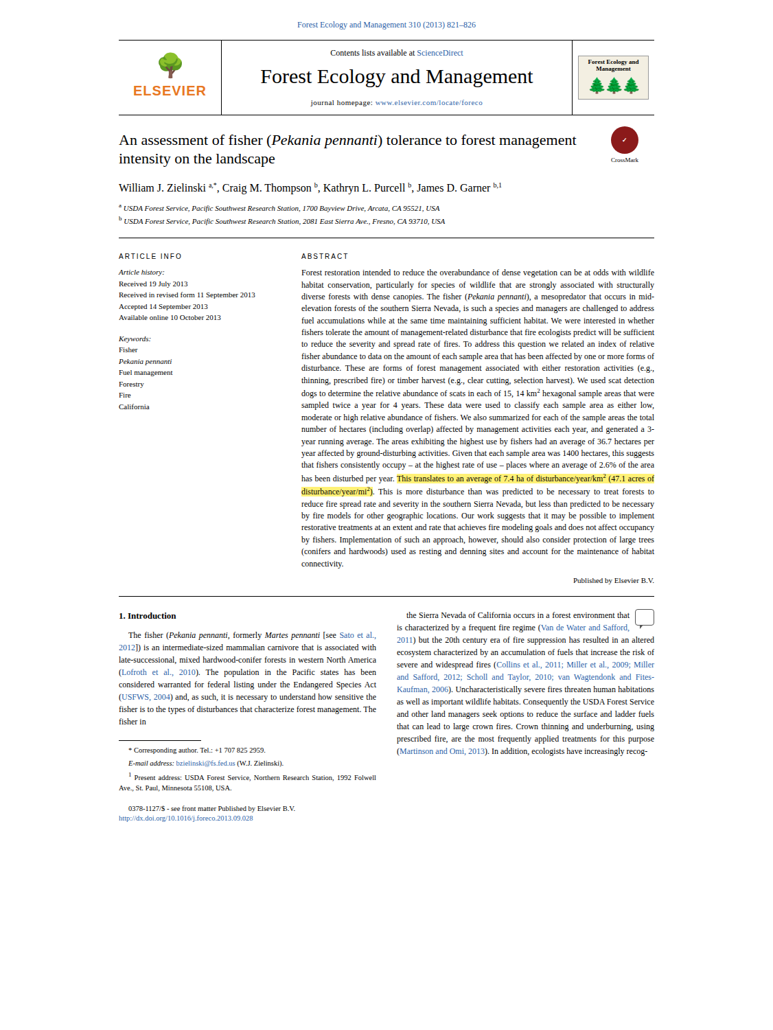Forest Ecology and Management 310 (2013) 821–826
🌳
ELSEVIER
Contents lists available at ScienceDirect
Forest Ecology and Management
journal homepage: www.elsevier.com/locate/foreco
Forest Ecology and Management
🌲🌲🌲
✓
CrossMark
An assessment of fisher (Pekania pennanti) tolerance to forest management intensity on the landscape
William J. Zielinski a,*, Craig M. Thompson b, Kathryn L. Purcell b, James D. Garner b,1
a USDA Forest Service, Pacific Southwest Research Station, 1700 Bayview Drive, Arcata, CA 95521, USA
b USDA Forest Service, Pacific Southwest Research Station, 2081 East Sierra Ave., Fresno, CA 93710, USA
Article info
Article history:
Received 19 July 2013
Received in revised form 11 September 2013
Accepted 14 September 2013
Available online 10 October 2013
Keywords:
Fisher
Pekania pennanti
Fuel management
Forestry
Fire
California
Abstract
Forest restoration intended to reduce the overabundance of dense vegetation can be at odds with wildlife habitat conservation, particularly for species of wildlife that are strongly associated with structurally diverse forests with dense canopies. The fisher (Pekania pennanti), a mesopredator that occurs in mid-elevation forests of the southern Sierra Nevada, is such a species and managers are challenged to address fuel accumulations while at the same time maintaining sufficient habitat. We were interested in whether fishers tolerate the amount of management-related disturbance that fire ecologists predict will be sufficient to reduce the severity and spread rate of fires. To address this question we related an index of relative fisher abundance to data on the amount of each sample area that has been affected by one or more forms of disturbance. These are forms of forest management associated with either restoration activities (e.g., thinning, prescribed fire) or timber harvest (e.g., clear cutting, selection harvest). We used scat detection dogs to determine the relative abundance of scats in each of 15, 14 km2 hexagonal sample areas that were sampled twice a year for 4 years. These data were used to classify each sample area as either low, moderate or high relative abundance of fishers. We also summarized for each of the sample areas the total number of hectares (including overlap) affected by management activities each year, and generated a 3-year running average. The areas exhibiting the highest use by fishers had an average of 36.7 hectares per year affected by ground-disturbing activities. Given that each sample area was 1400 hectares, this suggests that fishers consistently occupy – at the highest rate of use – places where an average of 2.6% of the area has been disturbed per year. This translates to an average of 7.4 ha of disturbance/year/km2 (47.1 acres of disturbance/year/mi2). This is more disturbance than was predicted to be necessary to treat forests to reduce fire spread rate and severity in the southern Sierra Nevada, but less than predicted to be necessary by fire models for other geographic locations. Our work suggests that it may be possible to implement restorative treatments at an extent and rate that achieves fire modeling goals and does not affect occupancy by fishers. Implementation of such an approach, however, should also consider protection of large trees (conifers and hardwoods) used as resting and denning sites and account for the maintenance of habitat connectivity.
Published by Elsevier B.V.
1. Introduction
The fisher (Pekania pennanti, formerly Martes pennanti [see Sato et al., 2012]) is an intermediate-sized mammalian carnivore that is associated with late-successional, mixed hardwood-conifer forests in western North America (Lofroth et al., 2010). The population in the Pacific states has been considered warranted for federal listing under the Endangered Species Act (USFWS, 2004) and, as such, it is necessary to understand how sensitive the fisher is to the types of disturbances that characterize forest management. The fisher in
* Corresponding author. Tel.: +1 707 825 2959.
E-mail address: bzielinski@fs.fed.us (W.J. Zielinski).
1 Present address: USDA Forest Service, Northern Research Station, 1992 Folwell Ave., St. Paul, Minnesota 55108, USA.
0378-1127/$ - see front matter Published by Elsevier B.V.
http://dx.doi.org/10.1016/j.foreco.2013.09.028
the Sierra Nevada of California occurs in a forest environment that is characterized by a frequent fire regime (Van de Water and Safford, 2011) but the 20th century era of fire suppression has resulted in an altered ecosystem characterized by an accumulation of fuels that increase the risk of severe and widespread fires (Collins et al., 2011; Miller et al., 2009; Miller and Safford, 2012; Scholl and Taylor, 2010; van Wagtendonk and Fites-Kaufman, 2006). Uncharacteristically severe fires threaten human habitations as well as important wildlife habitats. Consequently the USDA Forest Service and other land managers seek options to reduce the surface and ladder fuels that can lead to large crown fires. Crown thinning and underburning, using prescribed fire, are the most frequently applied treatments for this purpose (Martinson and Omi, 2013). In addition, ecologists have increasingly recog-